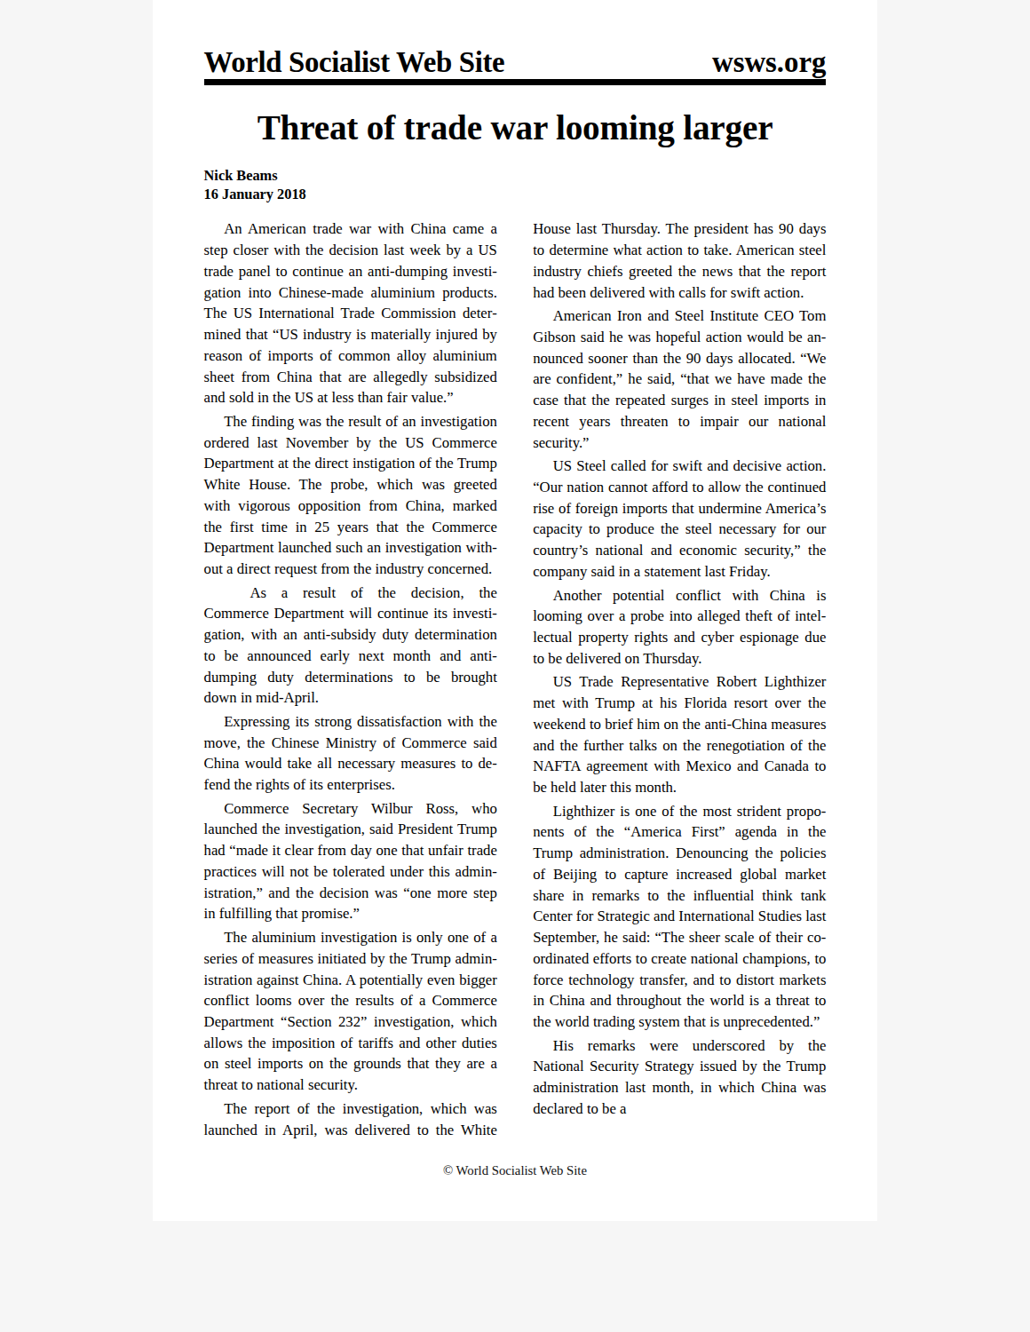World Socialist Web Site
wsws.org
Threat of trade war looming larger
Nick Beams 16 January 2018
An American trade war with China came a step closer with the decision last week by a US trade panel to continue an anti-dumping investigation into Chinese-made aluminium products. The US International Trade Commission determined that “US industry is materially injured by reason of imports of common alloy aluminium sheet from China that are allegedly subsidized and sold in the US at less than fair value.”
The finding was the result of an investigation ordered last November by the US Commerce Department at the direct instigation of the Trump White House. The probe, which was greeted with vigorous opposition from China, marked the first time in 25 years that the Commerce Department launched such an investigation without a direct request from the industry concerned.
As a result of the decision, the Commerce Department will continue its investigation, with an anti-subsidy duty determination to be announced early next month and anti-dumping duty determinations to be brought down in mid-April.
Expressing its strong dissatisfaction with the move, the Chinese Ministry of Commerce said China would take all necessary measures to defend the rights of its enterprises.
Commerce Secretary Wilbur Ross, who launched the investigation, said President Trump had “made it clear from day one that unfair trade practices will not be tolerated under this administration,” and the decision was “one more step in fulfilling that promise.”
The aluminium investigation is only one of a series of measures initiated by the Trump administration against China. A potentially even bigger conflict looms over the results of a Commerce Department “Section 232” investigation, which allows the imposition of tariffs and other duties on steel imports on the grounds that they are a threat to national security.
The report of the investigation, which was launched in April, was delivered to the White House last Thursday. The president has 90 days to determine what action to take. American steel industry chiefs greeted the news that the report had been delivered with calls for swift action.
American Iron and Steel Institute CEO Tom Gibson said he was hopeful action would be announced sooner than the 90 days allocated. “We are confident,” he said, “that we have made the case that the repeated surges in steel imports in recent years threaten to impair our national security.”
US Steel called for swift and decisive action. “Our nation cannot afford to allow the continued rise of foreign imports that undermine America’s capacity to produce the steel necessary for our country’s national and economic security,” the company said in a statement last Friday.
Another potential conflict with China is looming over a probe into alleged theft of intellectual property rights and cyber espionage due to be delivered on Thursday.
US Trade Representative Robert Lighthizer met with Trump at his Florida resort over the weekend to brief him on the anti-China measures and the further talks on the renegotiation of the NAFTA agreement with Mexico and Canada to be held later this month.
Lighthizer is one of the most strident proponents of the “America First” agenda in the Trump administration. Denouncing the policies of Beijing to capture increased global market share in remarks to the influential think tank Center for Strategic and International Studies last September, he said: “The sheer scale of their coordinated efforts to create national champions, to force technology transfer, and to distort markets in China and throughout the world is a threat to the world trading system that is unprecedented.”
His remarks were underscored by the National Security Strategy issued by the Trump administration last month, in which China was declared to be a
© World Socialist Web Site